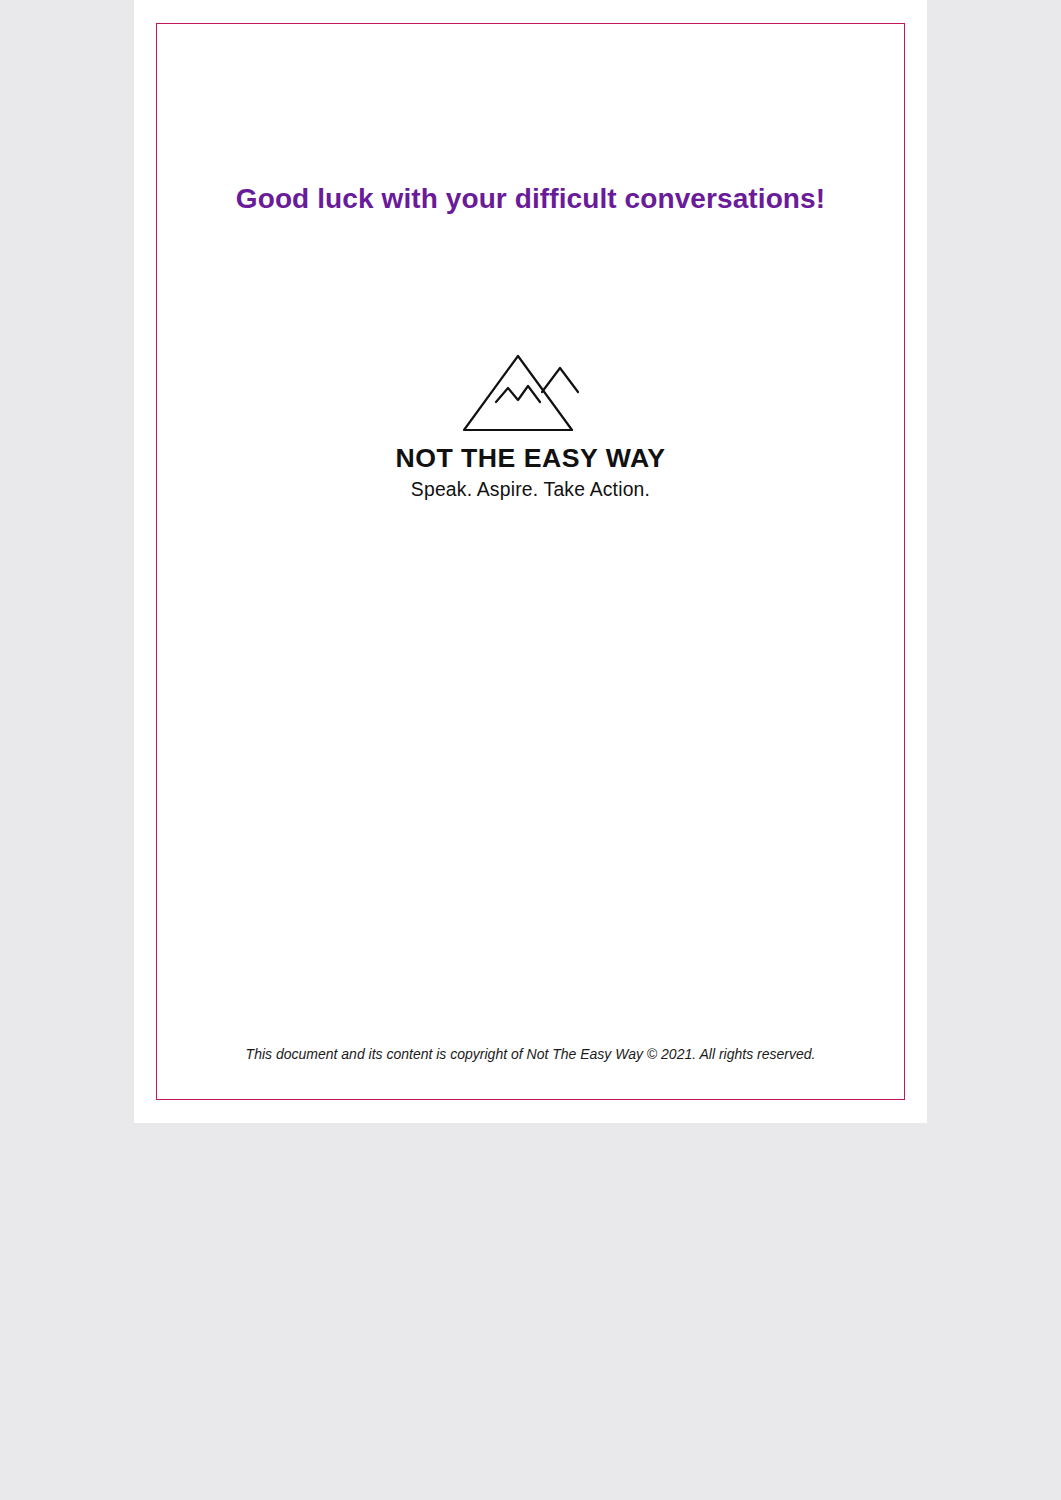Good luck with your difficult conversations!
NOT THE EASY WAY
Speak. Aspire. Take Action.
This document and its content is copyright of Not The Easy Way © 2021. All rights reserved.